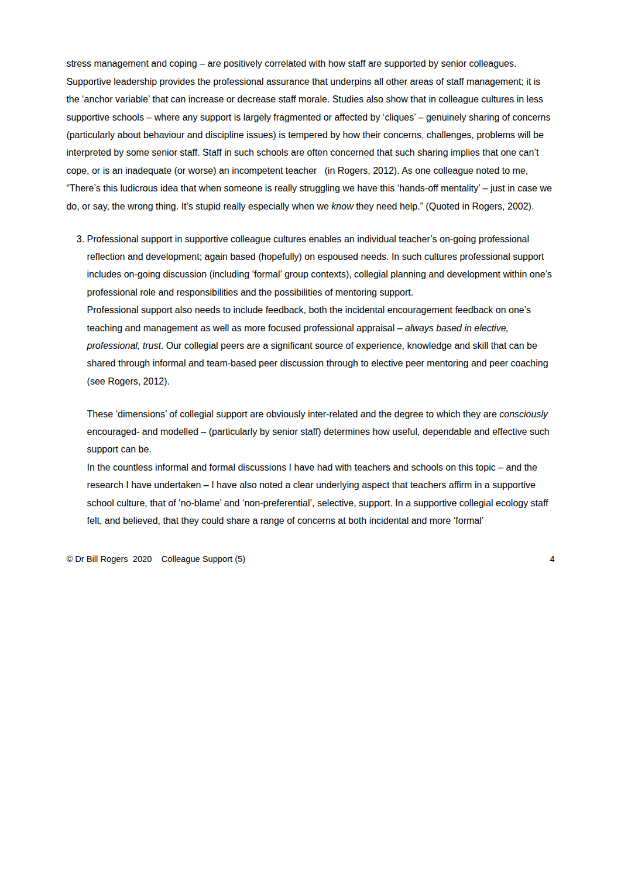stress management and coping – are positively correlated with how staff are supported by senior colleagues. Supportive leadership provides the professional assurance that underpins all other areas of staff management; it is the ‘anchor variable’ that can increase or decrease staff morale. Studies also show that in colleague cultures in less supportive schools – where any support is largely fragmented or affected by ‘cliques’ – genuinely sharing of concerns (particularly about behaviour and discipline issues) is tempered by how their concerns, challenges, problems will be interpreted by some senior staff. Staff in such schools are often concerned that such sharing implies that one can’t cope, or is an inadequate (or worse) an incompetent teacher (in Rogers, 2012). As one colleague noted to me, “There’s this ludicrous idea that when someone is really struggling we have this ‘hands-off mentality’ – just in case we do, or say, the wrong thing. It’s stupid really especially when we know they need help.” (Quoted in Rogers, 2002).
Professional support in supportive colleague cultures enables an individual teacher’s on-going professional reflection and development; again based (hopefully) on espoused needs. In such cultures professional support includes on-going discussion (including ‘formal’ group contexts), collegial planning and development within one’s professional role and responsibilities and the possibilities of mentoring support.
Professional support also needs to include feedback, both the incidental encouragement feedback on one’s teaching and management as well as more focused professional appraisal – always based in elective, professional, trust. Our collegial peers are a significant source of experience, knowledge and skill that can be shared through informal and team-based peer discussion through to elective peer mentoring and peer coaching (see Rogers, 2012).
These ‘dimensions’ of collegial support are obviously inter-related and the degree to which they are consciously encouraged- and modelled – (particularly by senior staff) determines how useful, dependable and effective such support can be.
In the countless informal and formal discussions I have had with teachers and schools on this topic – and the research I have undertaken – I have also noted a clear underlying aspect that teachers affirm in a supportive school culture, that of ‘no-blame’ and ‘non-preferential’, selective, support. In a supportive collegial ecology staff felt, and believed, that they could share a range of concerns at both incidental and more ‘formal’
© Dr Bill Rogers 2020 Colleague Support (5) 4